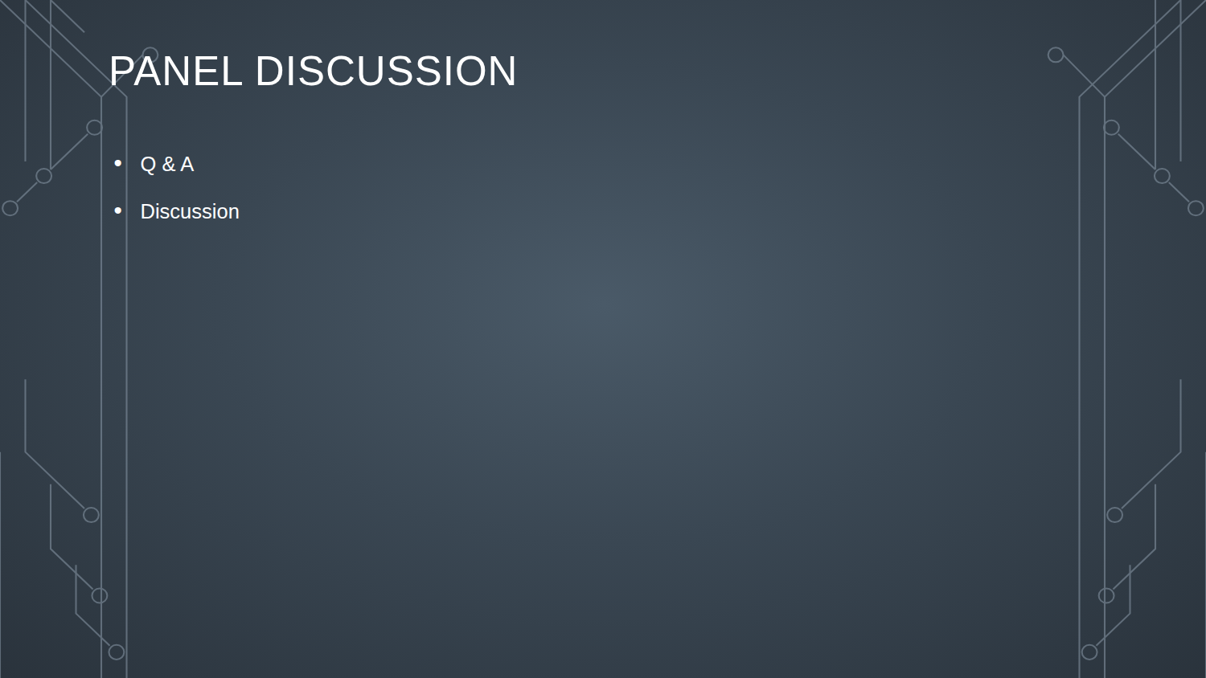Panel Discussion
Q & A
Discussion